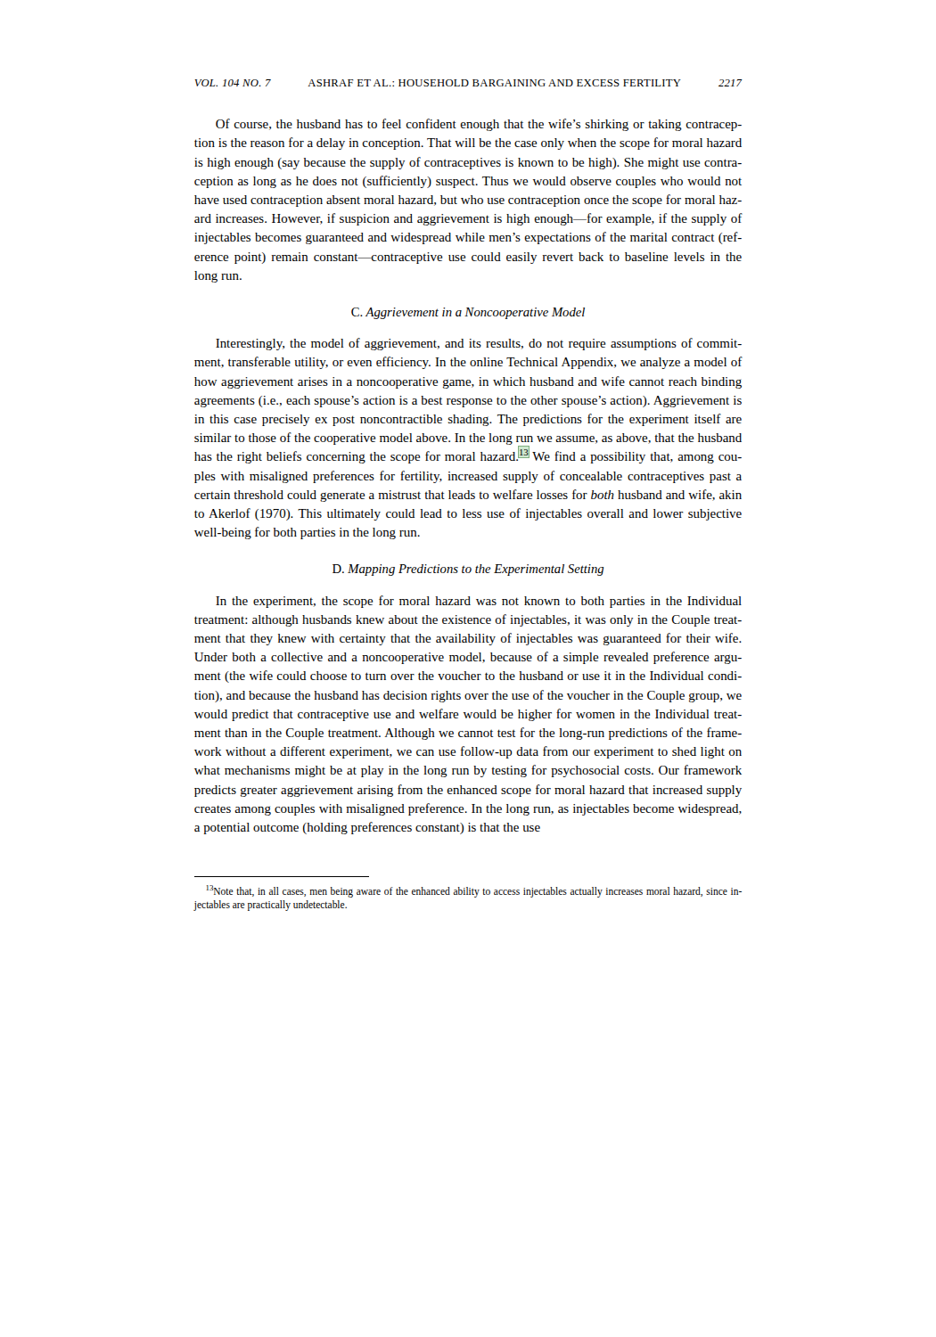VOL. 104 NO. 7 ASHRAF ET AL.: HOUSEHOLD BARGAINING AND EXCESS FERTILITY 2217
Of course, the husband has to feel confident enough that the wife’s shirking or taking contraception is the reason for a delay in conception. That will be the case only when the scope for moral hazard is high enough (say because the supply of contraceptives is known to be high). She might use contraception as long as he does not (sufficiently) suspect. Thus we would observe couples who would not have used contraception absent moral hazard, but who use contraception once the scope for moral hazard increases. However, if suspicion and aggrievement is high enough—for example, if the supply of injectables becomes guaranteed and widespread while men’s expectations of the marital contract (reference point) remain constant—contraceptive use could easily revert back to baseline levels in the long run.
C. Aggrievement in a Noncooperative Model
Interestingly, the model of aggrievement, and its results, do not require assumptions of commitment, transferable utility, or even efficiency. In the online Technical Appendix, we analyze a model of how aggrievement arises in a noncooperative game, in which husband and wife cannot reach binding agreements (i.e., each spouse’s action is a best response to the other spouse’s action). Aggrievement is in this case precisely ex post noncontractible shading. The predictions for the experiment itself are similar to those of the cooperative model above. In the long run we assume, as above, that the husband has the right beliefs concerning the scope for moral hazard.13 We find a possibility that, among couples with misaligned preferences for fertility, increased supply of concealable contraceptives past a certain threshold could generate a mistrust that leads to welfare losses for both husband and wife, akin to Akerlof (1970). This ultimately could lead to less use of injectables overall and lower subjective well-being for both parties in the long run.
D. Mapping Predictions to the Experimental Setting
In the experiment, the scope for moral hazard was not known to both parties in the Individual treatment: although husbands knew about the existence of injectables, it was only in the Couple treatment that they knew with certainty that the availability of injectables was guaranteed for their wife. Under both a collective and a noncooperative model, because of a simple revealed preference argument (the wife could choose to turn over the voucher to the husband or use it in the Individual condition), and because the husband has decision rights over the use of the voucher in the Couple group, we would predict that contraceptive use and welfare would be higher for women in the Individual treatment than in the Couple treatment. Although we cannot test for the long-run predictions of the framework without a different experiment, we can use follow-up data from our experiment to shed light on what mechanisms might be at play in the long run by testing for psychosocial costs. Our framework predicts greater aggrievement arising from the enhanced scope for moral hazard that increased supply creates among couples with misaligned preference. In the long run, as injectables become widespread, a potential outcome (holding preferences constant) is that the use
13Note that, in all cases, men being aware of the enhanced ability to access injectables actually increases moral hazard, since injectables are practically undetectable.